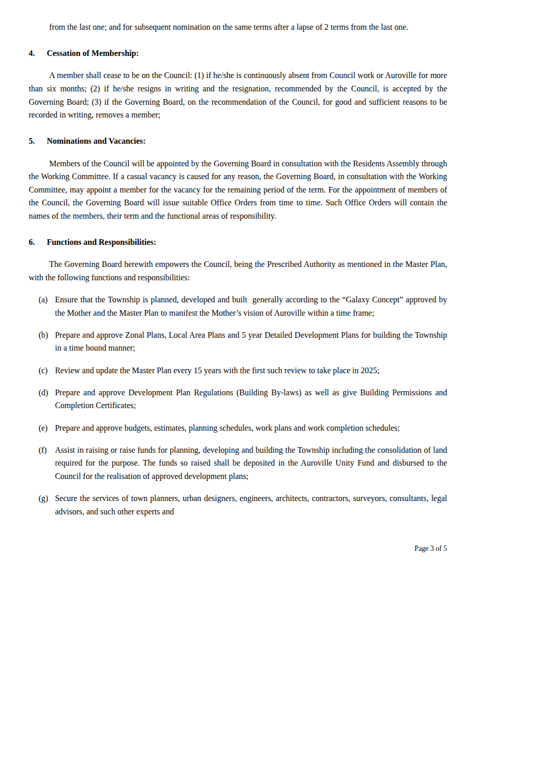from the last one; and for subsequent nomination on the same terms after a lapse of 2 terms from the last one.
4. Cessation of Membership:
A member shall cease to be on the Council: (1) if he/she is continuously absent from Council work or Auroville for more than six months; (2) if he/she resigns in writing and the resignation, recommended by the Council, is accepted by the Governing Board; (3) if the Governing Board, on the recommendation of the Council, for good and sufficient reasons to be recorded in writing, removes a member;
5. Nominations and Vacancies:
Members of the Council will be appointed by the Governing Board in consultation with the Residents Assembly through the Working Committee. If a casual vacancy is caused for any reason, the Governing Board, in consultation with the Working Committee, may appoint a member for the vacancy for the remaining period of the term. For the appointment of members of the Council, the Governing Board will issue suitable Office Orders from time to time. Such Office Orders will contain the names of the members, their term and the functional areas of responsibility.
6. Functions and Responsibilities:
The Governing Board herewith empowers the Council, being the Prescribed Authority as mentioned in the Master Plan, with the following functions and responsibilities:
(a) Ensure that the Township is planned, developed and built generally according to the “Galaxy Concept” approved by the Mother and the Master Plan to manifest the Mother’s vision of Auroville within a time frame;
(b) Prepare and approve Zonal Plans, Local Area Plans and 5 year Detailed Development Plans for building the Township in a time bound manner;
(c) Review and update the Master Plan every 15 years with the first such review to take place in 2025;
(d) Prepare and approve Development Plan Regulations (Building By-laws) as well as give Building Permissions and Completion Certificates;
(e) Prepare and approve budgets, estimates, planning schedules, work plans and work completion schedules;
(f) Assist in raising or raise funds for planning, developing and building the Township including the consolidation of land required for the purpose. The funds so raised shall be deposited in the Auroville Unity Fund and disbursed to the Council for the realisation of approved development plans;
(g) Secure the services of town planners, urban designers, engineers, architects, contractors, surveyors, consultants, legal advisors, and such other experts and
Page 3 of 5